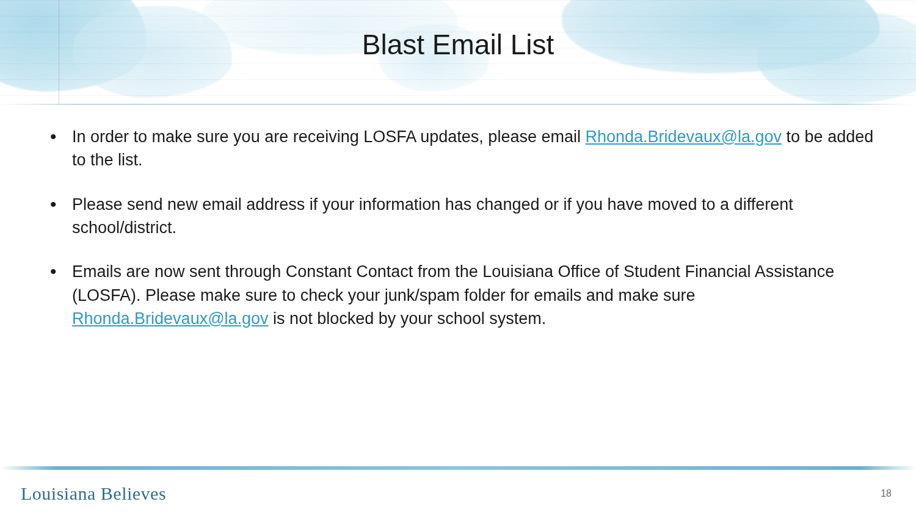Blast Email List
In order to make sure you are receiving LOSFA updates, please email Rhonda.Bridevaux@la.gov to be added to the list.
Please send new email address if your information has changed or if you have moved to a different school/district.
Emails are now sent through Constant Contact from the Louisiana Office of Student Financial Assistance (LOSFA). Please make sure to check your junk/spam folder for emails and make sure Rhonda.Bridevaux@la.gov is not blocked by your school system.
Louisiana Believes
18